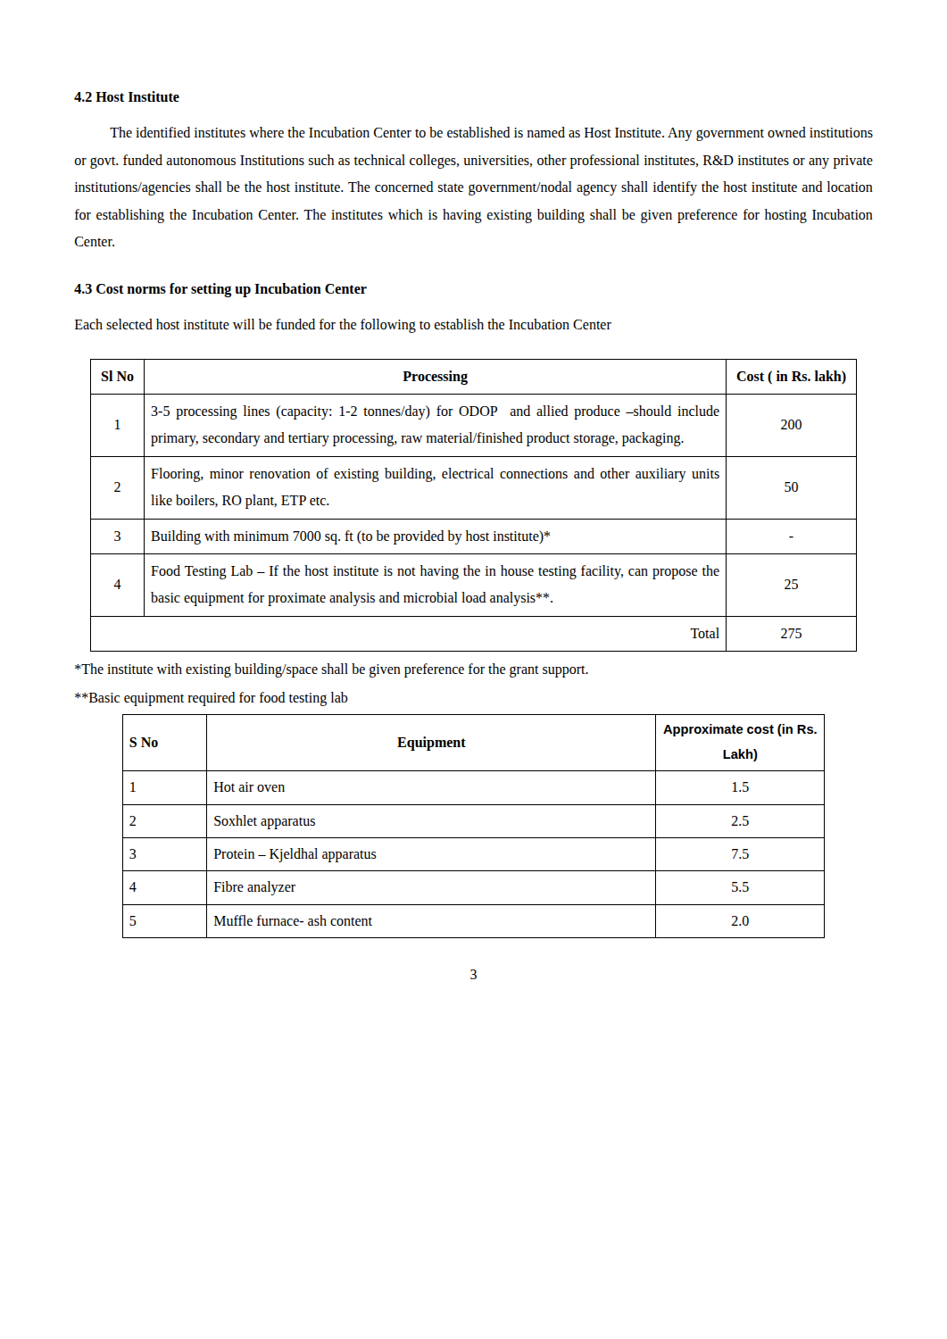4.2 Host Institute
The identified institutes where the Incubation Center to be established is named as Host Institute. Any government owned institutions or govt. funded autonomous Institutions such as technical colleges, universities, other professional institutes, R&D institutes or any private institutions/agencies shall be the host institute. The concerned state government/nodal agency shall identify the host institute and location for establishing the Incubation Center. The institutes which is having existing building shall be given preference for hosting Incubation Center.
4.3 Cost norms for setting up Incubation Center
Each selected host institute will be funded for the following to establish the Incubation Center
| Sl No | Processing | Cost ( in Rs. lakh) |
| --- | --- | --- |
| 1 | 3-5 processing lines (capacity: 1-2 tonnes/day) for ODOP and allied produce –should include primary, secondary and tertiary processing, raw material/finished product storage, packaging. | 200 |
| 2 | Flooring, minor renovation of existing building, electrical connections and other auxiliary units like boilers, RO plant, ETP etc. | 50 |
| 3 | Building with minimum 7000 sq. ft (to be provided by host institute)* | - |
| 4 | Food Testing Lab – If the host institute is not having the in house testing facility, can propose the basic equipment for proximate analysis and microbial load analysis**. | 25 |
| Total | 275 |
*The institute with existing building/space shall be given preference for the grant support.
**Basic equipment required for food testing lab
| S No | Equipment | Approximate cost (in Rs. Lakh) |
| --- | --- | --- |
| 1 | Hot air oven | 1.5 |
| 2 | Soxhlet apparatus | 2.5 |
| 3 | Protein – Kjeldhal apparatus | 7.5 |
| 4 | Fibre analyzer | 5.5 |
| 5 | Muffle furnace- ash content | 2.0 |
3